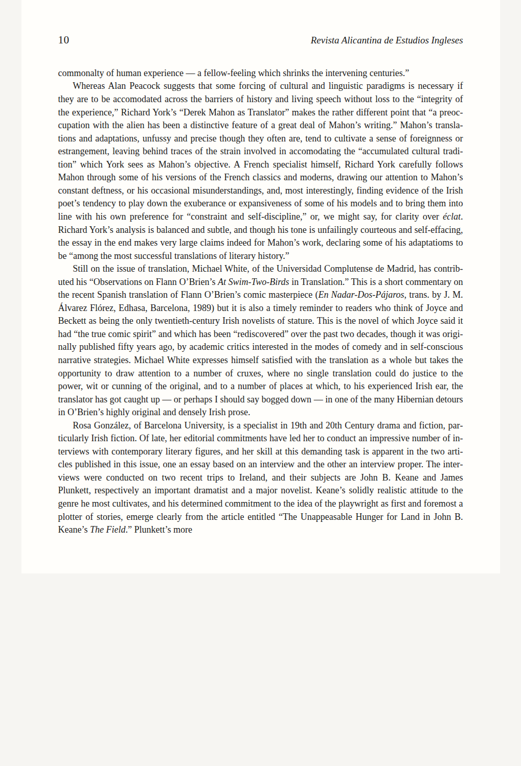10 Revista Alicantina de Estudios Ingleses
commonalty of human experience — a fellow-feeling which shrinks the intervening centuries.”
Whereas Alan Peacock suggests that some forcing of cultural and linguistic paradigms is necessary if they are to be accomodated across the barriers of history and living speech without loss to the “integrity of the experience,” Richard York’s “Derek Mahon as Translator” makes the rather different point that “a preoccupation with the alien has been a distinctive feature of a great deal of Mahon’s writing.” Mahon’s translations and adaptations, unfussy and precise though they often are, tend to cultivate a sense of foreignness or estrangement, leaving behind traces of the strain involved in accomodating the “accumulated cultural tradition” which York sees as Mahon’s objective. A French specialist himself, Richard York carefully follows Mahon through some of his versions of the French classics and moderns, drawing our attention to Mahon’s constant deftness, or his occasional misunderstandings, and, most interestingly, finding evidence of the Irish poet’s tendency to play down the exuberance or expansiveness of some of his models and to bring them into line with his own preference for “constraint and self-discipline,” or, we might say, for clarity over éclat. Richard York’s analysis is balanced and subtle, and though his tone is unfailingly courteous and self-effacing, the essay in the end makes very large claims indeed for Mahon’s work, declaring some of his adaptatioms to be “among the most successful translations of literary history.”
Still on the issue of translation, Michael White, of the Universidad Complutense de Madrid, has contributed his “Observations on Flann O’Brien’s At Swim-Two-Birds in Translation.” This is a short commentary on the recent Spanish translation of Flann O’Brien’s comic masterpiece (En Nadar-Dos-Pájaros, trans. by J. M. Álvarez Flórez, Edhasa, Barcelona, 1989) but it is also a timely reminder to readers who think of Joyce and Beckett as being the only twentieth-century Irish novelists of stature. This is the novel of which Joyce said it had “the true comic spirit” and which has been “rediscovered” over the past two decades, though it was originally published fifty years ago, by academic critics interested in the modes of comedy and in self-conscious narrative strategies. Michael White expresses himself satisfied with the translation as a whole but takes the opportunity to draw attention to a number of cruxes, where no single translation could do justice to the power, wit or cunning of the original, and to a number of places at which, to his experienced Irish ear, the translator has got caught up — or perhaps I should say bogged down — in one of the many Hibernian detours in O’Brien’s highly original and densely Irish prose.
Rosa González, of Barcelona University, is a specialist in 19th and 20th Century drama and fiction, particularly Irish fiction. Of late, her editorial commitments have led her to conduct an impressive number of interviews with contemporary literary figures, and her skill at this demanding task is apparent in the two articles published in this issue, one an essay based on an interview and the other an interview proper. The interviews were conducted on two recent trips to Ireland, and their subjects are John B. Keane and James Plunkett, respectively an important dramatist and a major novelist. Keane’s solidly realistic attitude to the genre he most cultivates, and his determined commitment to the idea of the playwright as first and foremost a plotter of stories, emerge clearly from the article entitled “The Unappeasable Hunger for Land in John B. Keane’s The Field.” Plunkett’s more